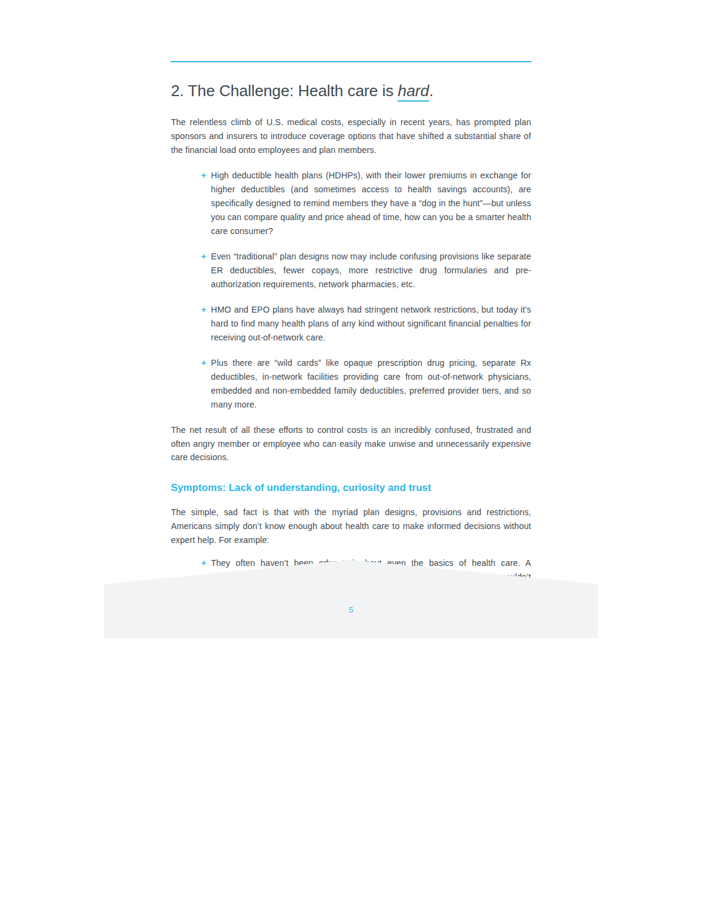2. The Challenge: Health care is hard.
The relentless climb of U.S. medical costs, especially in recent years, has prompted plan sponsors and insurers to introduce coverage options that have shifted a substantial share of the financial load onto employees and plan members.
High deductible health plans (HDHPs), with their lower premiums in exchange for higher deductibles (and sometimes access to health savings accounts), are specifically designed to remind members they have a “dog in the hunt”—but unless you can compare quality and price ahead of time, how can you be a smarter health care consumer?
Even “traditional” plan designs now may include confusing provisions like separate ER deductibles, fewer copays, more restrictive drug formularies and pre-authorization requirements, network pharmacies, etc.
HMO and EPO plans have always had stringent network restrictions, but today it’s hard to find many health plans of any kind without significant financial penalties for receiving out-of-network care.
Plus there are “wild cards” like opaque prescription drug pricing, separate Rx deductibles, in-network facilities providing care from out-of-network physicians, embedded and non-embedded family deductibles, preferred provider tiers, and so many more.
The net result of all these efforts to control costs is an incredibly confused, frustrated and often angry member or employee who can easily make unwise and unnecessarily expensive care decisions.
Symptoms: Lack of understanding, curiosity and trust
The simple, sad fact is that with the myriad plan designs, provisions and restrictions, Americans simply don’t know enough about health care to make informed decisions without expert help. For example:
They often haven’t been educated about even the basics of health care. A PolicyGenius survey of 2,000 consumers revealed 96% of Americans couldn’t define basic health care terms, including “deductible,” “co-insurance,” “co-pay,” and “out-of-pocket maximum8.” Perhaps worse, the same study showed that most who didn’t understand these terms actually thought they understood them very well.
5